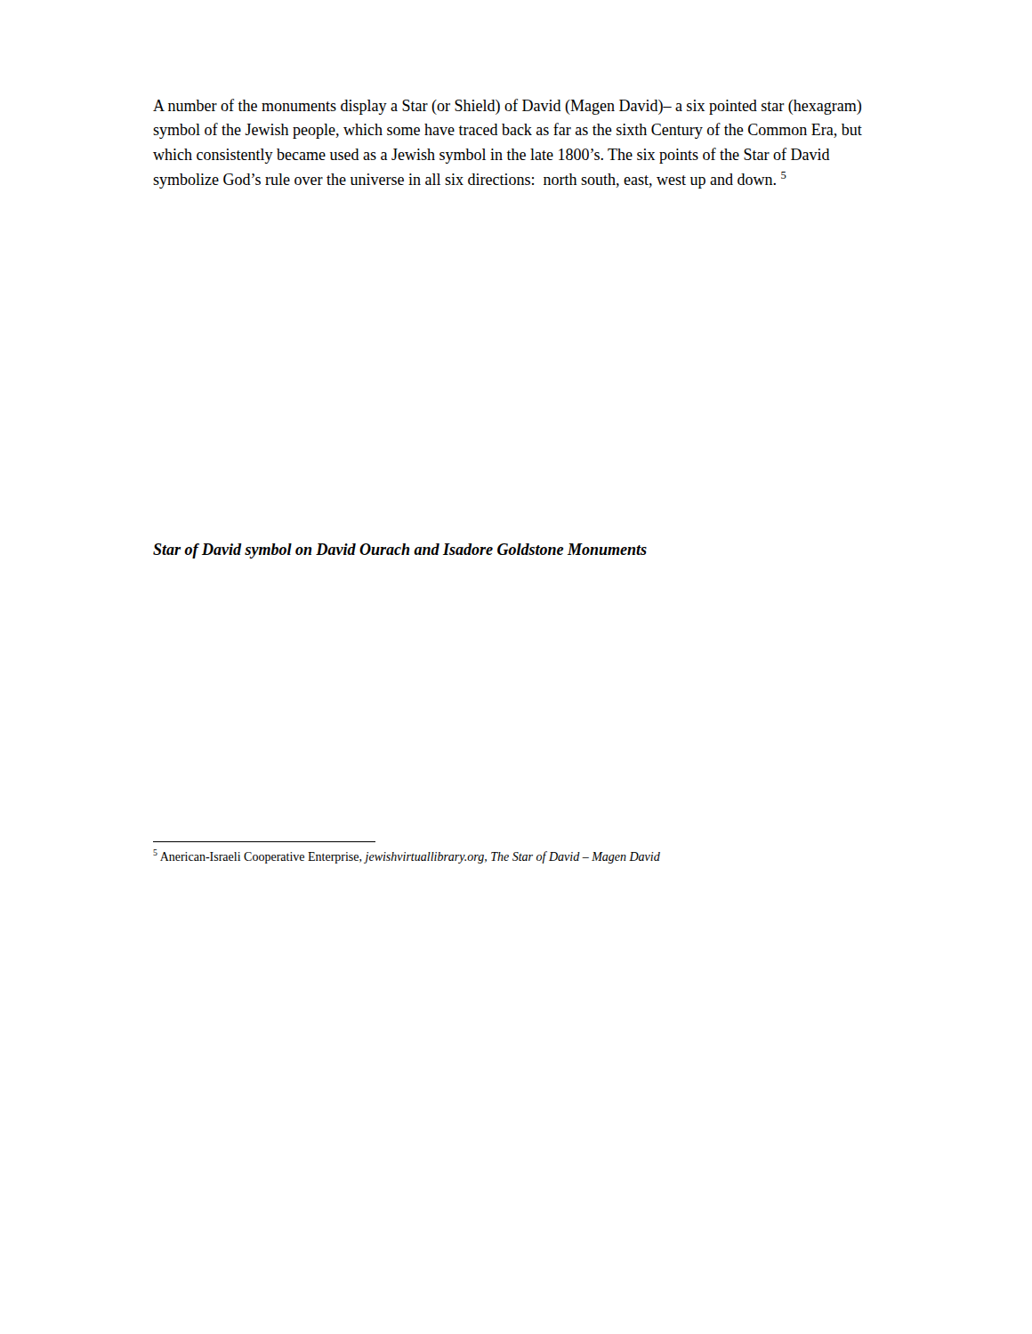A number of the monuments display a Star (or Shield) of David (Magen David)– a six pointed star (hexagram) symbol of the Jewish people, which some have traced back as far as the sixth Century of the Common Era, but which consistently became used as a Jewish symbol in the late 1800’s. The six points of the Star of David symbolize God’s rule over the universe in all six directions: north south, east, west up and down. 5
Star of David symbol on David Ourach and Isadore Goldstone Monuments
5 Anerican-Israeli Cooperative Enterprise, jewishvirtuallibrary.org, The Star of David – Magen David